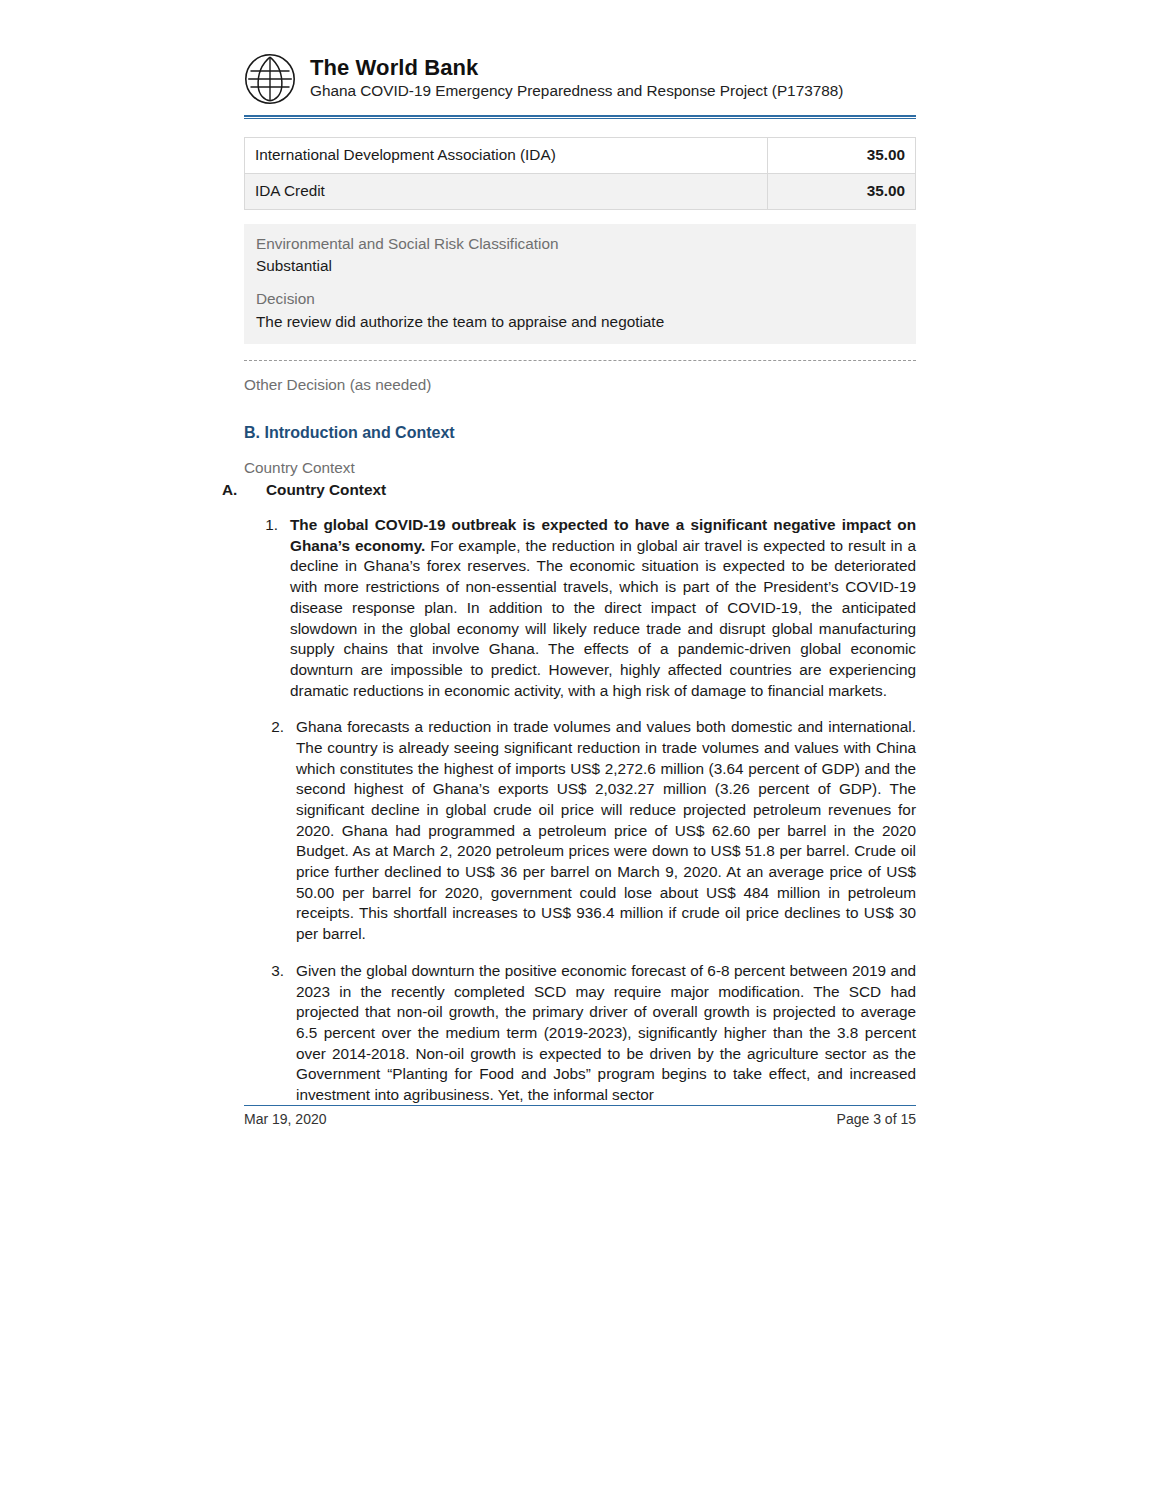The World Bank
Ghana COVID-19 Emergency Preparedness and Response Project (P173788)
| International Development Association (IDA) | 35.00 |
| IDA Credit | 35.00 |
Environmental and Social Risk Classification
Substantial
Decision
The review did authorize the team to appraise and negotiate
Other Decision (as needed)
B. Introduction and Context
Country Context
A. Country Context
1. The global COVID-19 outbreak is expected to have a significant negative impact on Ghana’s economy. For example, the reduction in global air travel is expected to result in a decline in Ghana’s forex reserves. The economic situation is expected to be deteriorated with more restrictions of non-essential travels, which is part of the President’s COVID-19 disease response plan. In addition to the direct impact of COVID-19, the anticipated slowdown in the global economy will likely reduce trade and disrupt global manufacturing supply chains that involve Ghana. The effects of a pandemic-driven global economic downturn are impossible to predict. However, highly affected countries are experiencing dramatic reductions in economic activity, with a high risk of damage to financial markets.
2. Ghana forecasts a reduction in trade volumes and values both domestic and international. The country is already seeing significant reduction in trade volumes and values with China which constitutes the highest of imports US$ 2,272.6 million (3.64 percent of GDP) and the second highest of Ghana’s exports US$ 2,032.27 million (3.26 percent of GDP). The significant decline in global crude oil price will reduce projected petroleum revenues for 2020. Ghana had programmed a petroleum price of US$ 62.60 per barrel in the 2020 Budget. As at March 2, 2020 petroleum prices were down to US$ 51.8 per barrel. Crude oil price further declined to US$ 36 per barrel on March 9, 2020. At an average price of US$ 50.00 per barrel for 2020, government could lose about US$ 484 million in petroleum receipts. This shortfall increases to US$ 936.4 million if crude oil price declines to US$ 30 per barrel.
3. Given the global downturn the positive economic forecast of 6-8 percent between 2019 and 2023 in the recently completed SCD may require major modification. The SCD had projected that non-oil growth, the primary driver of overall growth is projected to average 6.5 percent over the medium term (2019-2023), significantly higher than the 3.8 percent over 2014-2018. Non-oil growth is expected to be driven by the agriculture sector as the Government “Planting for Food and Jobs” program begins to take effect, and increased investment into agribusiness. Yet, the informal sector
Mar 19, 2020 Page 3 of 15